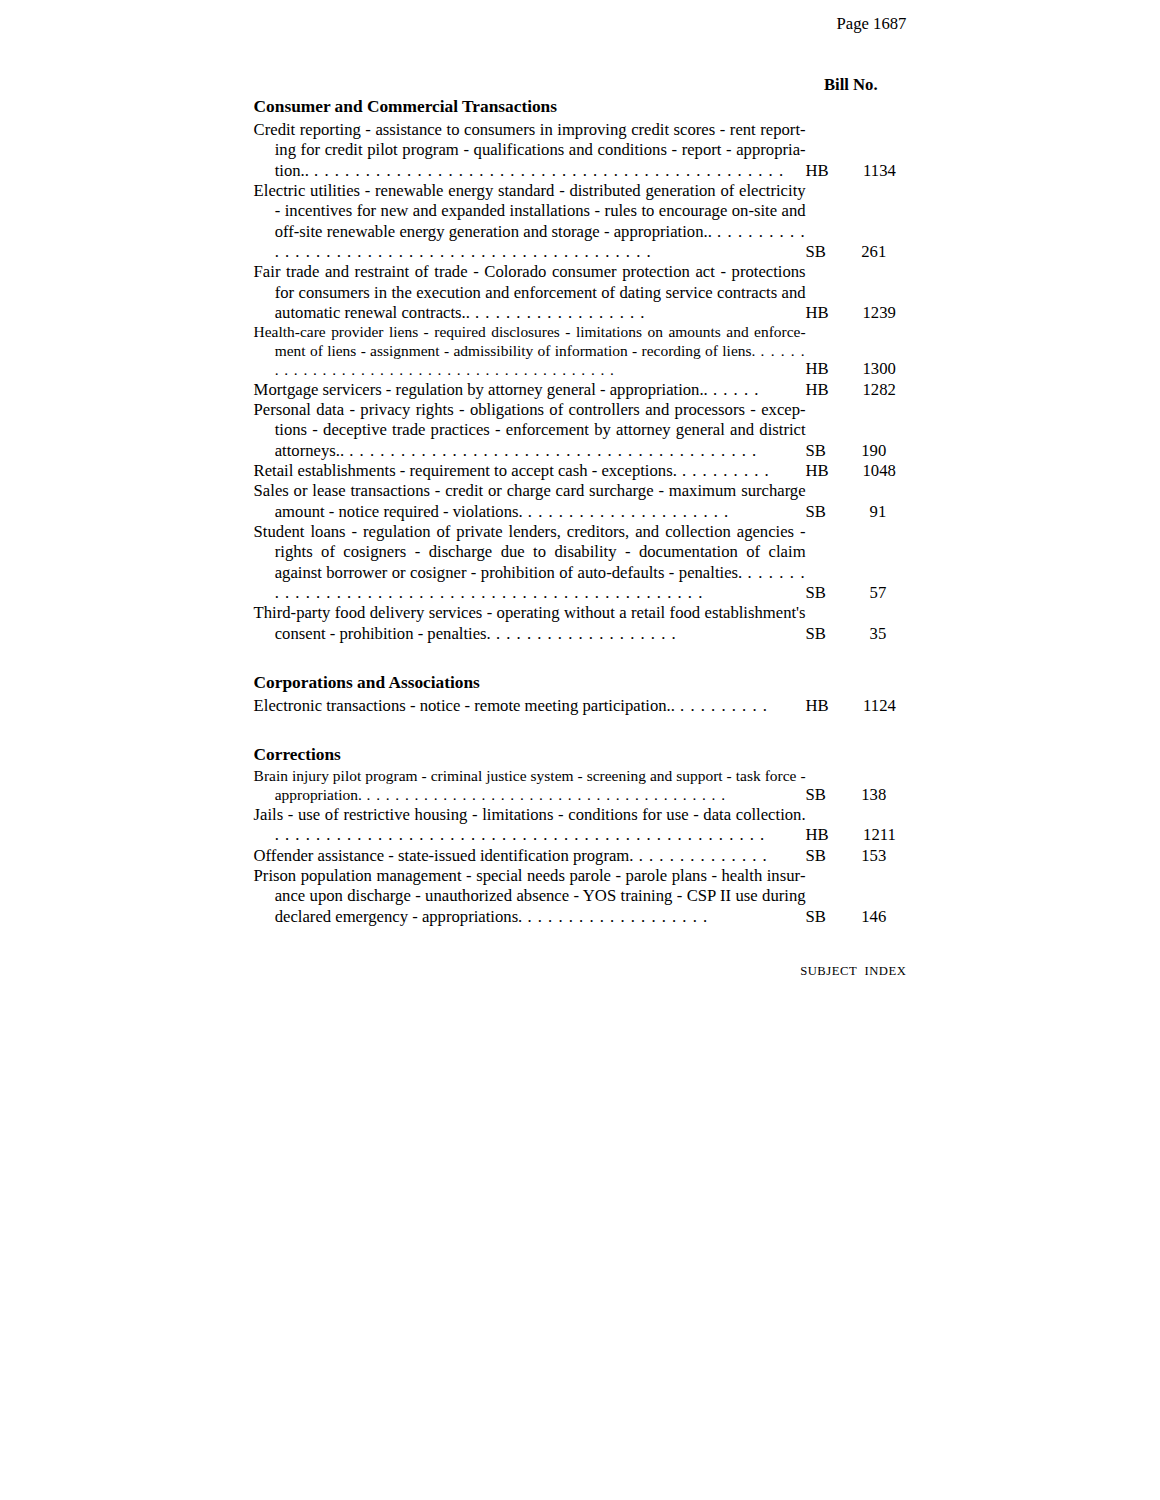Page 1687
Bill No.
Consumer and Commercial Transactions
| Credit reporting - assistance to consumers in improving credit scores - rent reporting for credit pilot program - qualifications and conditions - report - appropriation.. . . . . . . . . . . . . . . . . . . . . . . . . . . . . . . . . . . . . . . . . . . . . . . | HB 1134 |
| Electric utilities - renewable energy standard - distributed generation of electricity - incentives for new and expanded installations - rules to encourage on-site and off-site renewable energy generation and storage - appropriation.. . . . . . . . . . . . . . . . . . . . . . . . . . . . . . . . . . . . . . . . . . . . . . . | SB 261 |
| Fair trade and restraint of trade - Colorado consumer protection act - protections for consumers in the execution and enforcement of dating service contracts and automatic renewal contracts.. . . . . . . . . . . . . . . . . . | HB 1239 |
| Health-care provider liens - required disclosures - limitations on amounts and enforcement of liens - assignment - admissibility of information - recording of liens. . . . . . . . . . . . . . . . . . . . . . . . . . . . . . . . . . . . . . . . . . | HB 1300 |
| Mortgage servicers - regulation by attorney general - appropriation.. . . . . . | HB 1282 |
| Personal data - privacy rights - obligations of controllers and processors - exceptions - deceptive trade practices - enforcement by attorney general and district attorneys.. . . . . . . . . . . . . . . . . . . . . . . . . . . . . . . . . . . . . . . . . | SB 190 |
| Retail establishments - requirement to accept cash - exceptions. . . . . . . . . . | HB 1048 |
| Sales or lease transactions - credit or charge card surcharge - maximum surcharge amount - notice required - violations. . . . . . . . . . . . . . . . . . . . . | SB 91 |
| Student loans - regulation of private lenders, creditors, and collection agencies - rights of cosigners - discharge due to disability - documentation of claim against borrower or cosigner - prohibition of auto-defaults - penalties. . . . . . . . . . . . . . . . . . . . . . . . . . . . . . . . . . . . . . . . . . . . . . . . . | SB 57 |
| Third-party food delivery services - operating without a retail food establishment's consent - prohibition - penalties. . . . . . . . . . . . . . . . . . . | SB 35 |
Corporations and Associations
| Electronic transactions - notice - remote meeting participation.. . . . . . . . . . | HB 1124 |
Corrections
| Brain injury pilot program - criminal justice system - screening and support - task force - appropriation. . . . . . . . . . . . . . . . . . . . . . . . . . . . . . . . . . . . . . . | SB 138 |
| Jails - use of restrictive housing - limitations - conditions for use - data collection. . . . . . . . . . . . . . . . . . . . . . . . . . . . . . . . . . . . . . . . . . . . . . . . . | HB 1211 |
| Offender assistance - state-issued identification program. . . . . . . . . . . . . . | SB 153 |
| Prison population management - special needs parole - parole plans - health insurance upon discharge - unauthorized absence - YOS training - CSP II use during declared emergency - appropriations. . . . . . . . . . . . . . . . . . . | SB 146 |
SUBJECT INDEX